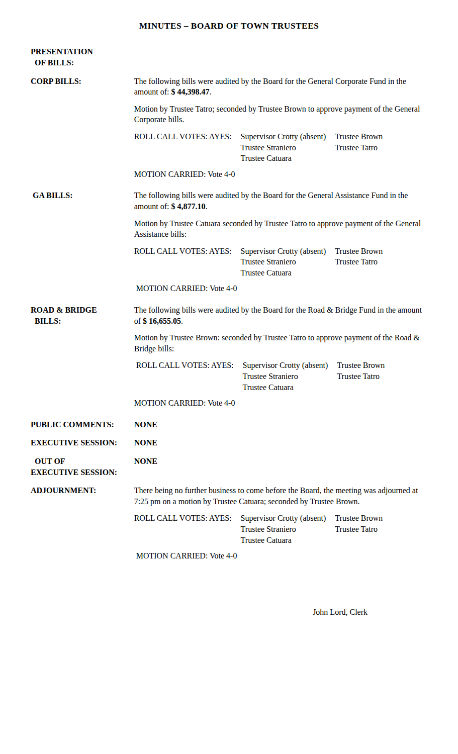MINUTES – BOARD OF TOWN TRUSTEES
| PRESENTATION OF BILLS: | |
| CORP BILLS: | The following bills were audited by the Board for the General Corporate Fund in the amount of: $ 44,398.47 . Motion by Trustee Tatro; seconded by Trustee Brown to approve payment of the General Corporate bills. / ROLL CALL VOTES: AYES: / Supervisor Crotty (absent) Trustee Straniero Trustee Catuara / Trustee Brown Trustee Tatro / MOTION CARRIED: Vote 4-0 |
| GA BILLS: | The following bills were audited by the Board for the General Assistance Fund in the amount of: $ 4,877.10 . Motion by Trustee Catuara seconded by Trustee Tatro to approve payment of the General Assistance bills: / ROLL CALL VOTES: AYES: / Supervisor Crotty (absent) Trustee Straniero Trustee Catuara / Trustee Brown Trustee Tatro / MOTION CARRIED: Vote 4-0 |
| ROAD & BRIDGE BILLS: | The following bills were audited by the Board for the Road & Bridge Fund in the amount of $ 16,655.05 . Motion by Trustee Brown: seconded by Trustee Tatro to approve payment of the Road & Bridge bills: / ROLL CALL VOTES: AYES: / Supervisor Crotty (absent) Trustee Straniero Trustee Catuara / Trustee Brown Trustee Tatro / MOTION CARRIED: Vote 4-0 |
| PUBLIC COMMENTS: | NONE |
| EXECUTIVE SESSION: | NONE |
| OUT OF EXECUTIVE SESSION: | NONE |
| ADJOURNMENT: | There being no further business to come before the Board, the meeting was adjourned at 7:25 pm on a motion by Trustee Catuara; seconded by Trustee Brown. / ROLL CALL VOTES: AYES: / Supervisor Crotty (absent) Trustee Straniero Trustee Catuara / Trustee Brown Trustee Tatro / MOTION CARRIED: Vote 4-0 |
John Lord, Clerk